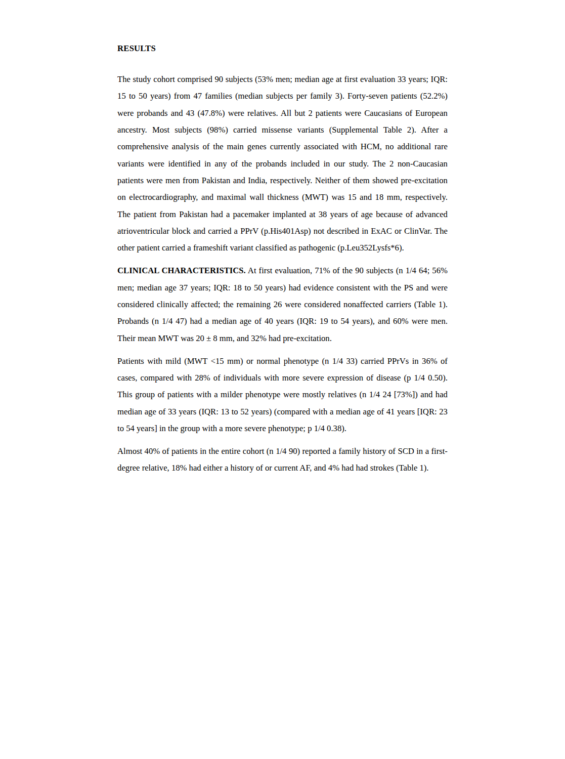RESULTS
The study cohort comprised 90 subjects (53% men; median age at first evaluation 33 years; IQR: 15 to 50 years) from 47 families (median subjects per family 3). Forty-seven patients (52.2%) were probands and 43 (47.8%) were relatives. All but 2 patients were Caucasians of European ancestry. Most subjects (98%) carried missense variants (Supplemental Table 2). After a comprehensive analysis of the main genes currently associated with HCM, no additional rare variants were identified in any of the probands included in our study. The 2 non-Caucasian patients were men from Pakistan and India, respectively. Neither of them showed pre-excitation on electrocardiography, and maximal wall thickness (MWT) was 15 and 18 mm, respectively. The patient from Pakistan had a pacemaker implanted at 38 years of age because of advanced atrioventricular block and carried a PPrV (p.His401Asp) not described in ExAC or ClinVar. The other patient carried a frameshift variant classified as pathogenic (p.Leu352Lysfs*6).
CLINICAL CHARACTERISTICS. At first evaluation, 71% of the 90 subjects (n 1/4 64; 56% men; median age 37 years; IQR: 18 to 50 years) had evidence consistent with the PS and were considered clinically affected; the remaining 26 were considered nonaffected carriers (Table 1). Probands (n 1/4 47) had a median age of 40 years (IQR: 19 to 54 years), and 60% were men. Their mean MWT was 20 ± 8 mm, and 32% had pre-excitation.
Patients with mild (MWT <15 mm) or normal phenotype (n 1/4 33) carried PPrVs in 36% of cases, compared with 28% of individuals with more severe expression of disease (p 1/4 0.50). This group of patients with a milder phenotype were mostly relatives (n 1/4 24 [73%]) and had median age of 33 years (IQR: 13 to 52 years) (compared with a median age of 41 years [IQR: 23 to 54 years] in the group with a more severe phenotype; p 1/4 0.38).
Almost 40% of patients in the entire cohort (n 1/4 90) reported a family history of SCD in a first-degree relative, 18% had either a history of or current AF, and 4% had had strokes (Table 1).